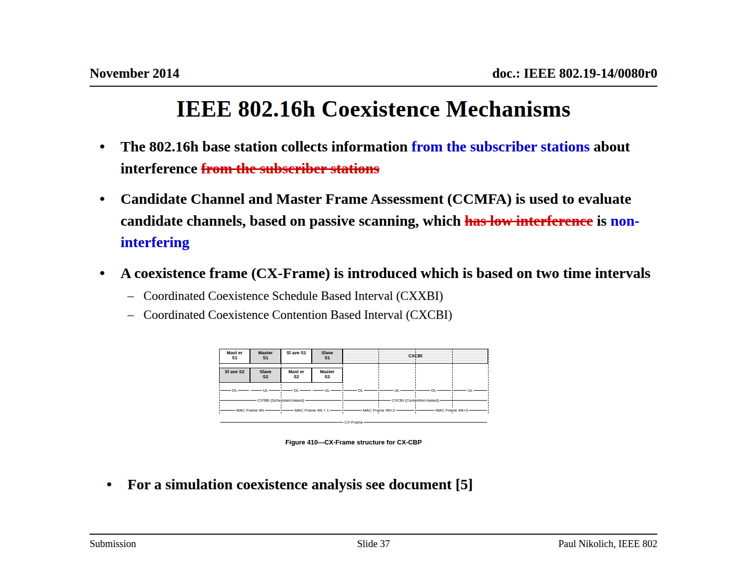November 2014
doc.: IEEE 802.19-14/0080r0
IEEE 802.16h Coexistence Mechanisms
The 802.16h base station collects information from the subscriber stations about interference from the subscriber stations
Candidate Channel and Master Frame Assessment (CCMFA) is used to evaluate candidate channels, based on passive scanning, which has low interference is non-interfering
A coexistence frame (CX-Frame) is introduced which is based on two time intervals
Coordinated Coexistence Schedule Based Interval (CXXBI)
Coordinated Coexistence Contention Based Interval (CXCBI)
Mast er
S1
Master
S1
Sl ave S1
Slave
S1
CXCBI
Sl ave S2
Slave
S2
Mast er
S2
Master
S2
DL
UL
DL
UL
DL
UL
DL
UL
CXSBI (Scheduled-based)
CXCBI (Contention-based)
MAC Frame 4N
MAC Frame 4N + 1
MAC Frame 4N+2
MAC Frame 4N+3
CX-Frame
Figure 410—CX-Frame structure for CX-CBP
For a simulation coexistence analysis see document [5]
Submission
Slide 37
Paul Nikolich, IEEE 802